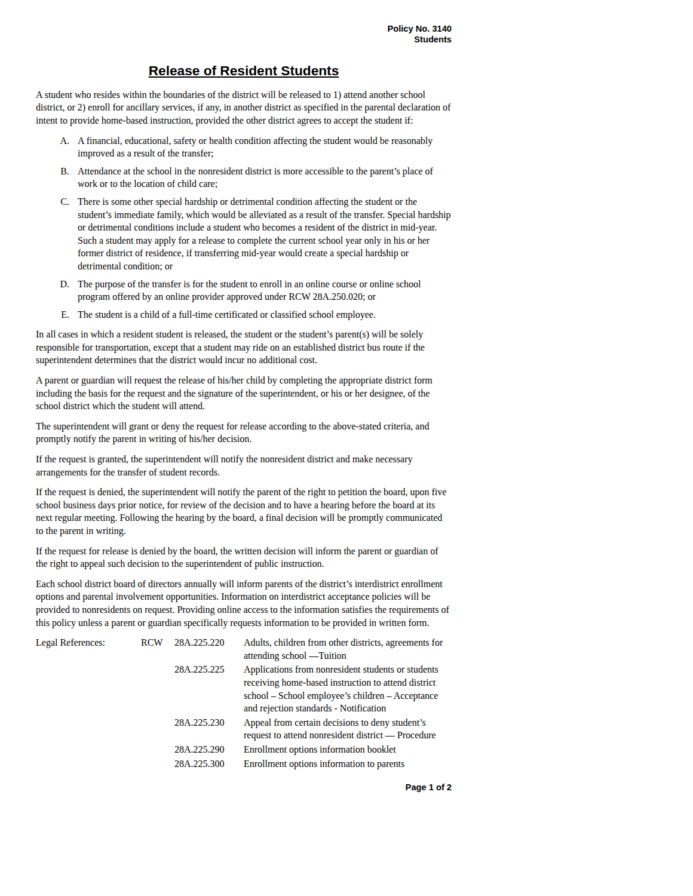Policy No. 3140
Students
Release of Resident Students
A student who resides within the boundaries of the district will be released to 1) attend another school district, or 2) enroll for ancillary services, if any, in another district as specified in the parental declaration of intent to provide home-based instruction, provided the other district agrees to accept the student if:
A financial, educational, safety or health condition affecting the student would be reasonably improved as a result of the transfer;
Attendance at the school in the nonresident district is more accessible to the parent’s place of work or to the location of child care;
There is some other special hardship or detrimental condition affecting the student or the student’s immediate family, which would be alleviated as a result of the transfer. Special hardship or detrimental conditions include a student who becomes a resident of the district in mid-year. Such a student may apply for a release to complete the current school year only in his or her former district of residence, if transferring mid-year would create a special hardship or detrimental condition; or
The purpose of the transfer is for the student to enroll in an online course or online school program offered by an online provider approved under RCW 28A.250.020; or
The student is a child of a full-time certificated or classified school employee.
In all cases in which a resident student is released, the student or the student’s parent(s) will be solely responsible for transportation, except that a student may ride on an established district bus route if the superintendent determines that the district would incur no additional cost.
A parent or guardian will request the release of his/her child by completing the appropriate district form including the basis for the request and the signature of the superintendent, or his or her designee, of the school district which the student will attend.
The superintendent will grant or deny the request for release according to the above-stated criteria, and promptly notify the parent in writing of his/her decision.
If the request is granted, the superintendent will notify the nonresident district and make necessary arrangements for the transfer of student records.
If the request is denied, the superintendent will notify the parent of the right to petition the board, upon five school business days prior notice, for review of the decision and to have a hearing before the board at its next regular meeting. Following the hearing by the board, a final decision will be promptly communicated to the parent in writing.
If the request for release is denied by the board, the written decision will inform the parent or guardian of the right to appeal such decision to the superintendent of public instruction.
Each school district board of directors annually will inform parents of the district’s interdistrict enrollment options and parental involvement opportunities. Information on interdistrict acceptance policies will be provided to nonresidents on request. Providing online access to the information satisfies the requirements of this policy unless a parent or guardian specifically requests information to be provided in written form.
| Legal References: | RCW | 28A.225.220 | Adults, children from other districts, agreements for attending school —Tuition |
| | | 28A.225.225 | Applications from nonresident students or students receiving home-based instruction to attend district school – School employee’s children – Acceptance and rejection standards - Notification |
| | | 28A.225.230 | Appeal from certain decisions to deny student’s request to attend nonresident district — Procedure |
| | | 28A.225.290 | Enrollment options information booklet |
| | | 28A.225.300 | Enrollment options information to parents |
Page 1 of 2